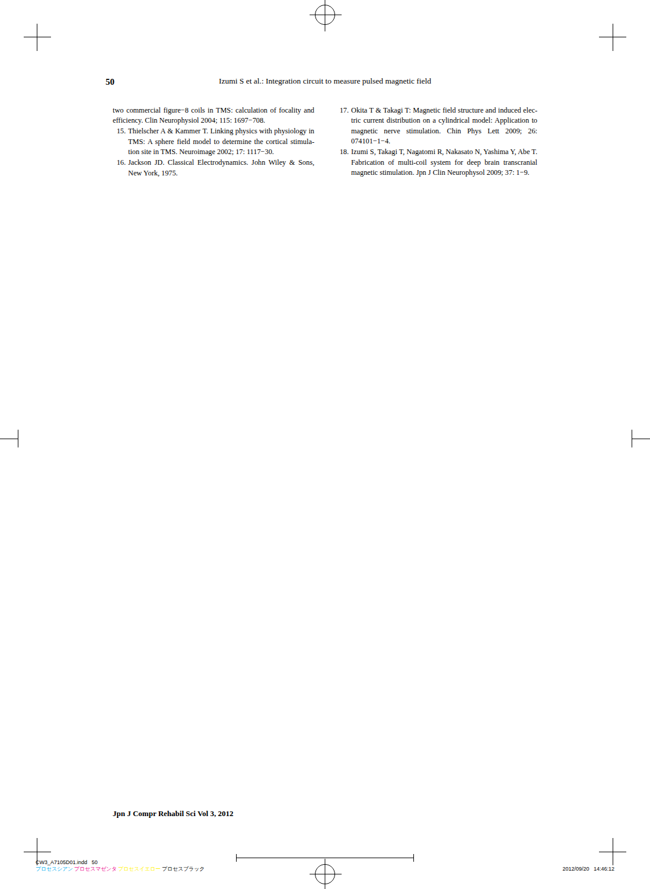50
Izumi S et al.: Integration circuit to measure pulsed magnetic field
two commercial figure−8 coils in TMS: calculation of focality and efficiency. Clin Neurophysiol 2004; 115: 1697−708.
15. Thielscher A & Kammer T. Linking physics with physiology in TMS: A sphere field model to determine the cortical stimulation site in TMS. Neuroimage 2002; 17: 1117−30.
16. Jackson JD. Classical Electrodynamics. John Wiley & Sons, New York, 1975.
17. Okita T & Takagi T: Magnetic field structure and induced electric current distribution on a cylindrical model: Application to magnetic nerve stimulation. Chin Phys Lett 2009; 26: 074101−1−4.
18. Izumi S, Takagi T, Nagatomi R, Nakasato N, Yashima Y, Abe T. Fabrication of multi-coil system for deep brain transcranial magnetic stimulation. Jpn J Clin Neurophysol 2009; 37: 1−9.
Jpn J Compr Rehabil Sci Vol 3, 2012
CW3_A7105D01.indd 50
プロセスシアン プロセスマゼンタ プロセスイエロー プロセスブラック
2012/09/20 14:46:12